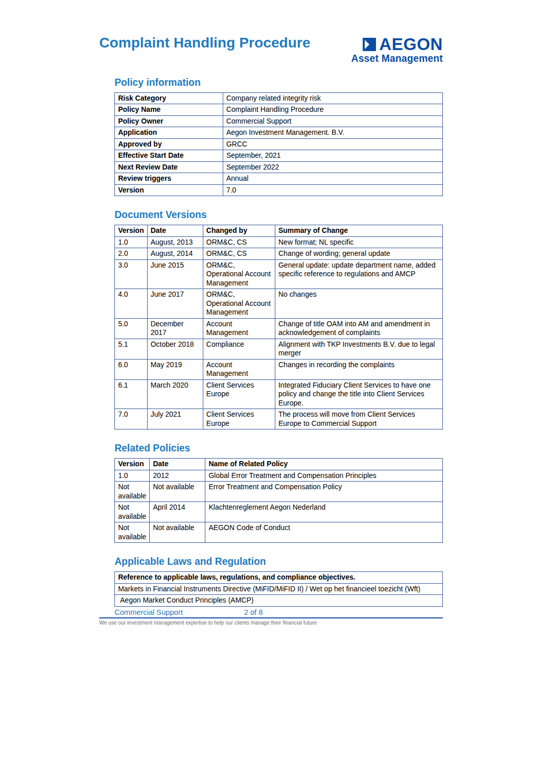Complaint Handling Procedure
AEGON
Asset Management
Policy information
| Risk Category | Company related integrity risk |
| Policy Name | Complaint Handling Procedure |
| Policy Owner | Commercial Support |
| Application | Aegon Investment Management. B.V. |
| Approved by | GRCC |
| Effective Start Date | September, 2021 |
| Next Review Date | September 2022 |
| Review triggers | Annual |
| Version | 7.0 |
Document Versions
| Version | Date | Changed by | Summary of Change |
| --- | --- | --- | --- |
| 1.0 | August, 2013 | ORM&C, CS | New format; NL specific |
| 2.0 | August, 2014 | ORM&C, CS | Change of wording; general update |
| 3.0 | June 2015 | ORM&C, Operational Account Management | General update: update department name, added specific reference to regulations and AMCP |
| 4.0 | June 2017 | ORM&C, Operational Account Management | No changes |
| 5.0 | December 2017 | Account Management | Change of title OAM into AM and amendment in acknowledgement of complaints |
| 5.1 | October 2018 | Compliance | Alignment with TKP Investments B.V. due to legal merger |
| 6.0 | May 2019 | Account Management | Changes in recording the complaints |
| 6.1 | March 2020 | Client Services Europe | Integrated Fiduciary Client Services to have one policy and change the title into Client Services Europe. |
| 7.0 | July 2021 | Client Services Europe | The process will move from Client Services Europe to Commercial Support |
Related Policies
| Version | Date | Name of Related Policy |
| --- | --- | --- |
| 1.0 | 2012 | Global Error Treatment and Compensation Principles |
| Not available | Not available | Error Treatment and Compensation Policy |
| Not available | April 2014 | Klachtenreglement Aegon Nederland |
| Not available | Not available | AEGON Code of Conduct |
Applicable Laws and Regulation
| Reference to applicable laws, regulations, and compliance objectives. |
| Markets in Financial Instruments Directive (MiFID/MiFID II) / Wet op het financieel toezicht (Wft) |
| Aegon Market Conduct Principles (AMCP) |
Commercial Support 2 of 8
We use our investment management expertise to help our clients manage their financial future